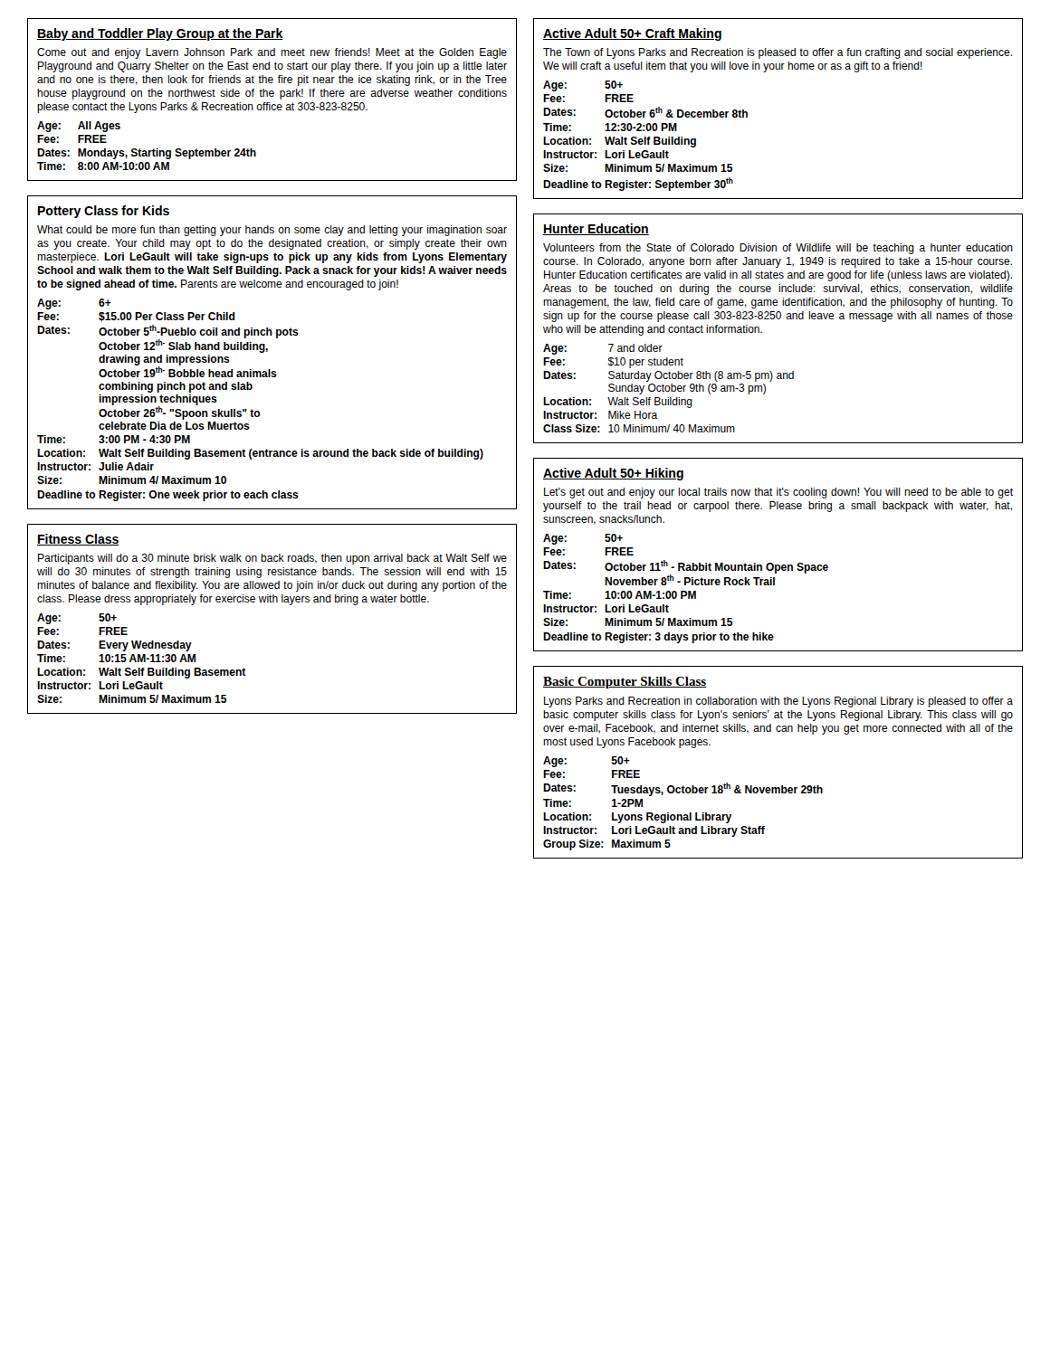Baby and Toddler Play Group at the Park
Come out and enjoy Lavern Johnson Park and meet new friends! Meet at the Golden Eagle Playground and Quarry Shelter on the East end to start our play there. If you join up a little later and no one is there, then look for friends at the fire pit near the ice skating rink, or in the Tree house playground on the northwest side of the park! If there are adverse weather conditions please contact the Lyons Parks & Recreation office at 303-823-8250.
Age:
All Ages
Fee:
FREE
Dates:
Mondays, Starting September 24th
Time:
8:00 AM-10:00 AM
Pottery Class for Kids
What could be more fun than getting your hands on some clay and letting your imagination soar as you create. Your child may opt to do the designated creation, or simply create their own masterpiece. Lori LeGault will take sign-ups to pick up any kids from Lyons Elementary School and walk them to the Walt Self Building. Pack a snack for your kids! A waiver needs to be signed ahead of time. Parents are welcome and encouraged to join!
Age:
6+
Fee:
$15.00 Per Class Per Child
Dates:
October 5th-Pueblo coil and pinch pots
October 12th- Slab hand building,
drawing and impressions
October 19th- Bobble head animals
combining pinch pot and slab
impression techniques
October 26th- "Spoon skulls" to
celebrate Dia de Los Muertos
Time:
3:00 PM - 4:30 PM
Location:
Walt Self Building Basement (entrance is around the back side of building)
Instructor:
Julie Adair
Size:
Minimum 4/ Maximum 10
Deadline to Register: One week prior to each class
Fitness Class
Participants will do a 30 minute brisk walk on back roads, then upon arrival back at Walt Self we will do 30 minutes of strength training using resistance bands. The session will end with 15 minutes of balance and flexibility. You are allowed to join in/or duck out during any portion of the class. Please dress appropriately for exercise with layers and bring a water bottle.
Age:
50+
Fee:
FREE
Dates:
Every Wednesday
Time:
10:15 AM-11:30 AM
Location:
Walt Self Building Basement
Instructor:
Lori LeGault
Size:
Minimum 5/ Maximum 15
Active Adult 50+ Craft Making
The Town of Lyons Parks and Recreation is pleased to offer a fun crafting and social experience. We will craft a useful item that you will love in your home or as a gift to a friend!
Age:
50+
Fee:
FREE
Dates:
October 6th & December 8th
Time:
12:30-2:00 PM
Location:
Walt Self Building
Instructor:
Lori LeGault
Size:
Minimum 5/ Maximum 15
Deadline to Register: September 30th
Hunter Education
Volunteers from the State of Colorado Division of Wildlife will be teaching a hunter education course. In Colorado, anyone born after January 1, 1949 is required to take a 15-hour course. Hunter Education certificates are valid in all states and are good for life (unless laws are violated). Areas to be touched on during the course include: survival, ethics, conservation, wildlife management, the law, field care of game, game identification, and the philosophy of hunting. To sign up for the course please call 303-823-8250 and leave a message with all names of those who will be attending and contact information.
Age:
7 and older
Fee:
$10 per student
Dates:
Saturday October 8th (8 am-5 pm) and
Sunday October 9th (9 am-3 pm)
Location:
Walt Self Building
Instructor:
Mike Hora
Class Size:
10 Minimum/ 40 Maximum
Active Adult 50+ Hiking
Let's get out and enjoy our local trails now that it's cooling down! You will need to be able to get yourself to the trail head or carpool there. Please bring a small backpack with water, hat, sunscreen, snacks/lunch.
Age:
50+
Fee:
FREE
Dates:
October 11th - Rabbit Mountain Open Space
November 8th - Picture Rock Trail
Time:
10:00 AM-1:00 PM
Instructor:
Lori LeGault
Size:
Minimum 5/ Maximum 15
Deadline to Register: 3 days prior to the hike
Basic Computer Skills Class
Lyons Parks and Recreation in collaboration with the Lyons Regional Library is pleased to offer a basic computer skills class for Lyon's seniors' at the Lyons Regional Library. This class will go over e-mail, Facebook, and internet skills, and can help you get more connected with all of the most used Lyons Facebook pages.
Age:
50+
Fee:
FREE
Dates:
Tuesdays, October 18th & November 29th
Time:
1-2PM
Location:
Lyons Regional Library
Instructor:
Lori LeGault and Library Staff
Group Size:
Maximum 5